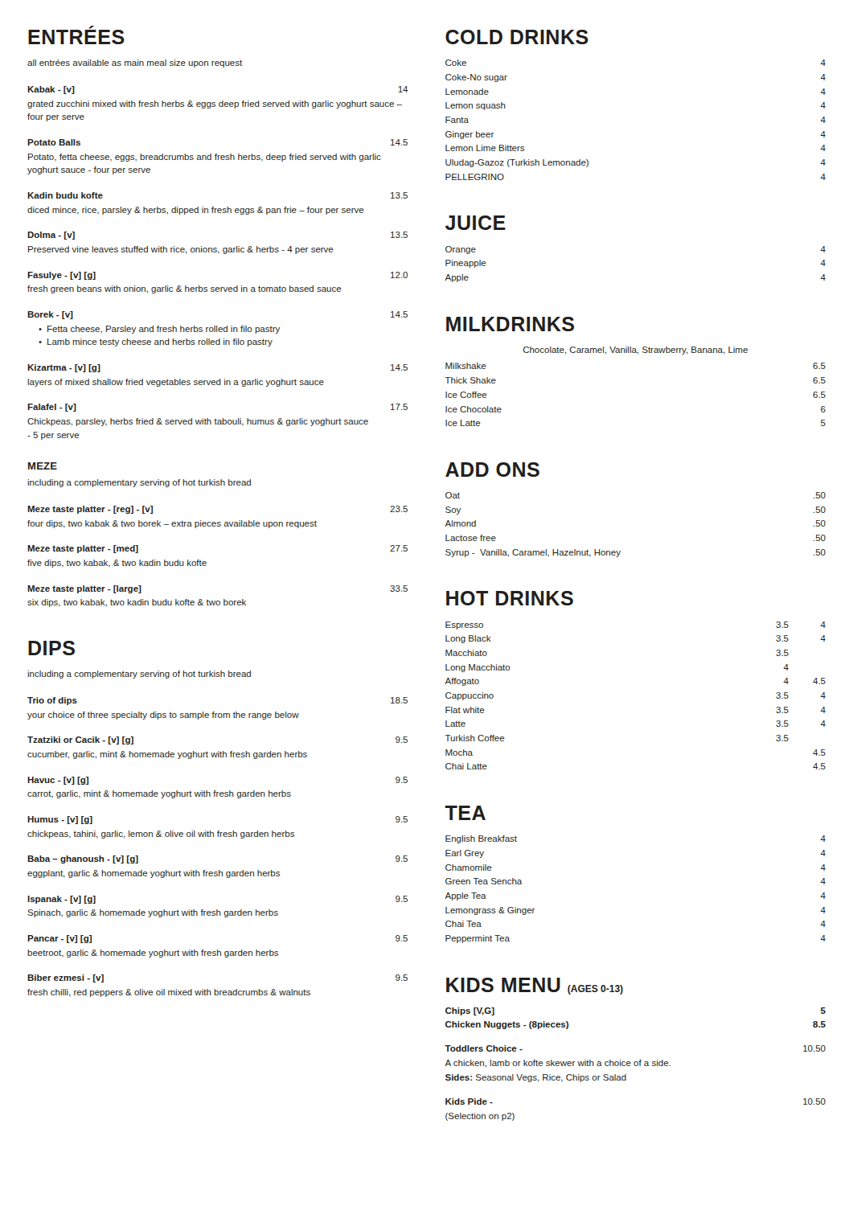Entrées
all entrées available as main meal size upon request
Kabak - [v] 14
grated zucchini mixed with fresh herbs & eggs deep fried served with garlic yoghurt sauce – four per serve
Potato Balls 14.5
Potato, fetta cheese, eggs, breadcrumbs and fresh herbs, deep fried served with garlic yoghurt sauce - four per serve
Kadin budu kofte 13.5
diced mince, rice, parsley & herbs, dipped in fresh eggs & pan frie – four per serve
Dolma - [v] 13.5
Preserved vine leaves stuffed with rice, onions, garlic & herbs - 4 per serve
Fasulye - [v] [g] 12.0
fresh green beans with onion, garlic & herbs served in a tomato based sauce
Borek - [v] 14.5
Fetta cheese, Parsley and fresh herbs rolled in filo pastry
Lamb mince testy cheese and herbs rolled in filo pastry
Kizartma - [v] [g] 14.5
layers of mixed shallow fried vegetables served in a garlic yoghurt sauce
Falafel - [v] 17.5
Chickpeas, parsley, herbs fried & served with tabouli, humus & garlic yoghurt sauce
- 5 per serve
MEZE
including a complementary serving of hot turkish bread
Meze taste platter - [reg] - [v] 23.5
four dips, two kabak & two borek – extra pieces available upon request
Meze taste platter - [med] 27.5
five dips, two kabak, & two kadin budu kofte
Meze taste platter - [large] 33.5
six dips, two kabak, two kadin budu kofte & two borek
Dips
including a complementary serving of hot turkish bread
Trio of dips 18.5
your choice of three specialty dips to sample from the range below
Tzatziki or Cacik - [v] [g] 9.5
cucumber, garlic, mint & homemade yoghurt with fresh garden herbs
Havuc - [v] [g] 9.5
carrot, garlic, mint & homemade yoghurt with fresh garden herbs
Humus - [v] [g] 9.5
chickpeas, tahini, garlic, lemon & olive oil with fresh garden herbs
Baba – ghanoush - [v] [g] 9.5
eggplant, garlic & homemade yoghurt with fresh garden herbs
Ispanak - [v] [g] 9.5
Spinach, garlic & homemade yoghurt with fresh garden herbs
Pancar - [v] [g] 9.5
beetroot, garlic & homemade yoghurt with fresh garden herbs
Biber ezmesi - [v] 9.5
fresh chilli, red peppers & olive oil mixed with breadcrumbs & walnuts
Cold Drinks
| Coke | 4 |
| Coke-No sugar | 4 |
| Lemonade | 4 |
| Lemon squash | 4 |
| Fanta | 4 |
| Ginger beer | 4 |
| Lemon Lime Bitters | 4 |
| Uludag-Gazoz (Turkish Lemonade) | 4 |
| PELLEGRINO | 4 |
Juice
| Orange | 4 |
| Pineapple | 4 |
| Apple | 4 |
Milkdrinks
Chocolate, Caramel, Vanilla, Strawberry, Banana, Lime
| Milkshake | 6.5 |
| Thick Shake | 6.5 |
| Ice Coffee | 6.5 |
| Ice Chocolate | 6 |
| Ice Latte | 5 |
Add Ons
| Oat | .50 |
| Soy | .50 |
| Almond | .50 |
| Lactose free | .50 |
| Syrup - Vanilla, Caramel, Hazelnut, Honey | .50 |
Hot Drinks
| Espresso | 3.5 | 4 |
| Long Black | 3.5 | 4 |
| Macchiato | 3.5 | |
| Long Macchiato | 4 | |
| Affogato | 4 | 4.5 |
| Cappuccino | 3.5 | 4 |
| Flat white | 3.5 | 4 |
| Latte | 3.5 | 4 |
| Turkish Coffee | 3.5 | |
| Mocha | | 4.5 |
| Chai Latte | | 4.5 |
Tea
| English Breakfast | 4 |
| Earl Grey | 4 |
| Chamomile | 4 |
| Green Tea Sencha | 4 |
| Apple Tea | 4 |
| Lemongrass & Ginger | 4 |
| Chai Tea | 4 |
| Peppermint Tea | 4 |
Kids Menu (AGES 0-13)
Chips [V,G] 5
Chicken Nuggets - (8pieces) 8.5
Toddlers Choice -10.50
A chicken, lamb or kofte skewer with a choice of a side.
Sides: Seasonal Vegs, Rice, Chips or Salad
Kids Pide -10.50
(Selection on p2)